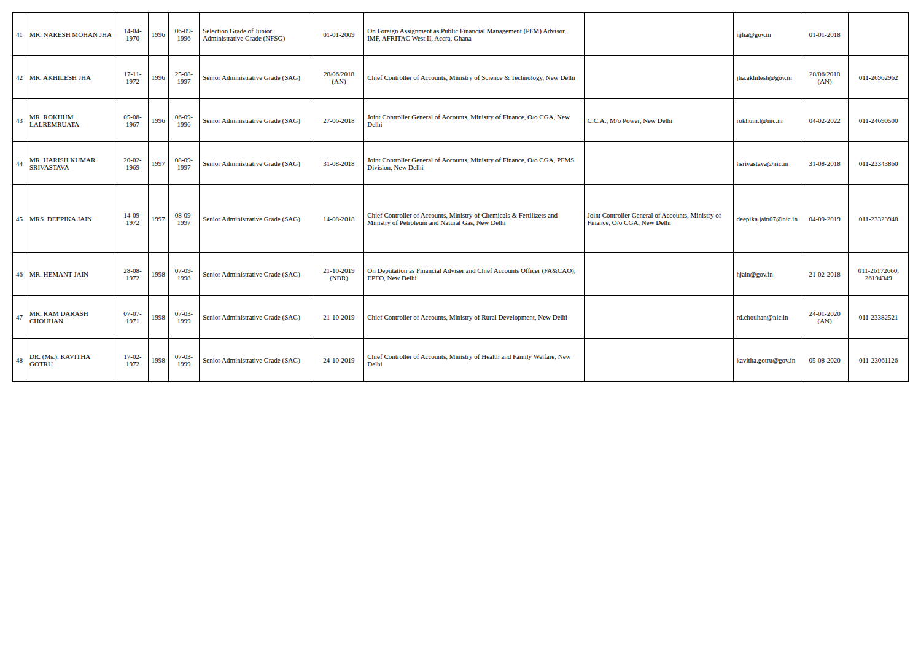| 41 | MR. NARESH MOHAN JHA | 14-04-1970 | 1996 | 06-09-1996 | Selection Grade of Junior Administrative Grade (NFSG) | 01-01-2009 | On Foreign Assignment as Public Financial Management (PFM) Advisor, IMF, AFRITAC West II, Accra, Ghana | | njha@gov.in | 01-01-2018 | |
| 42 | MR. AKHILESH JHA | 17-11-1972 | 1996 | 25-08-1997 | Senior Administrative Grade (SAG) | 28/06/2018 (AN) | Chief Controller of Accounts, Ministry of Science & Technology, New Delhi | | jha.akhilesh@gov.in | 28/06/2018 (AN) | 011-26962962 |
| 43 | MR. ROKHUM LALREMRUATA | 05-08-1967 | 1996 | 06-09-1996 | Senior Administrative Grade (SAG) | 27-06-2018 | Joint Controller General of Accounts, Ministry of Finance, O/o CGA, New Delhi | C.C.A., M/o Power, New Delhi | rokhum.l@nic.in | 04-02-2022 | 011-24690500 |
| 44 | MR. HARISH KUMAR SRIVASTAVA | 20-02-1969 | 1997 | 08-09-1997 | Senior Administrative Grade (SAG) | 31-08-2018 | Joint Controller General of Accounts, Ministry of Finance, O/o CGA, PFMS Division, New Delhi | | hsrivastava@nic.in | 31-08-2018 | 011-23343860 |
| 45 | MRS. DEEPIKA JAIN | 14-09-1972 | 1997 | 08-09-1997 | Senior Administrative Grade (SAG) | 14-08-2018 | Chief Controller of Accounts, Ministry of Chemicals & Fertilizers and Ministry of Petroleum and Natural Gas, New Delhi | Joint Controller General of Accounts, Ministry of Finance, O/o CGA, New Delhi | deepika.jain07@nic.in | 04-09-2019 | 011-23323948 |
| 46 | MR. HEMANT JAIN | 28-08-1972 | 1998 | 07-09-1998 | Senior Administrative Grade (SAG) | 21-10-2019 (NBR) | On Deputation as Financial Adviser and Chief Accounts Officer (FA&CAO), EPFO, New Delhi | | hjain@gov.in | 21-02-2018 | 011-26172660, 26194349 |
| 47 | MR. RAM DARASH CHOUHAN | 07-07-1971 | 1998 | 07-03-1999 | Senior Administrative Grade (SAG) | 21-10-2019 | Chief Controller of Accounts, Ministry of Rural Development, New Delhi | | rd.chouhan@nic.in | 24-01-2020 (AN) | 011-23382521 |
| 48 | DR. (Ms.). KAVITHA GOTRU | 17-02-1972 | 1998 | 07-03-1999 | Senior Administrative Grade (SAG) | 24-10-2019 | Chief Controller of Accounts, Ministry of Health and Family Welfare, New Delhi | | kavitha.gotru@gov.in | 05-08-2020 | 011-23061126 |